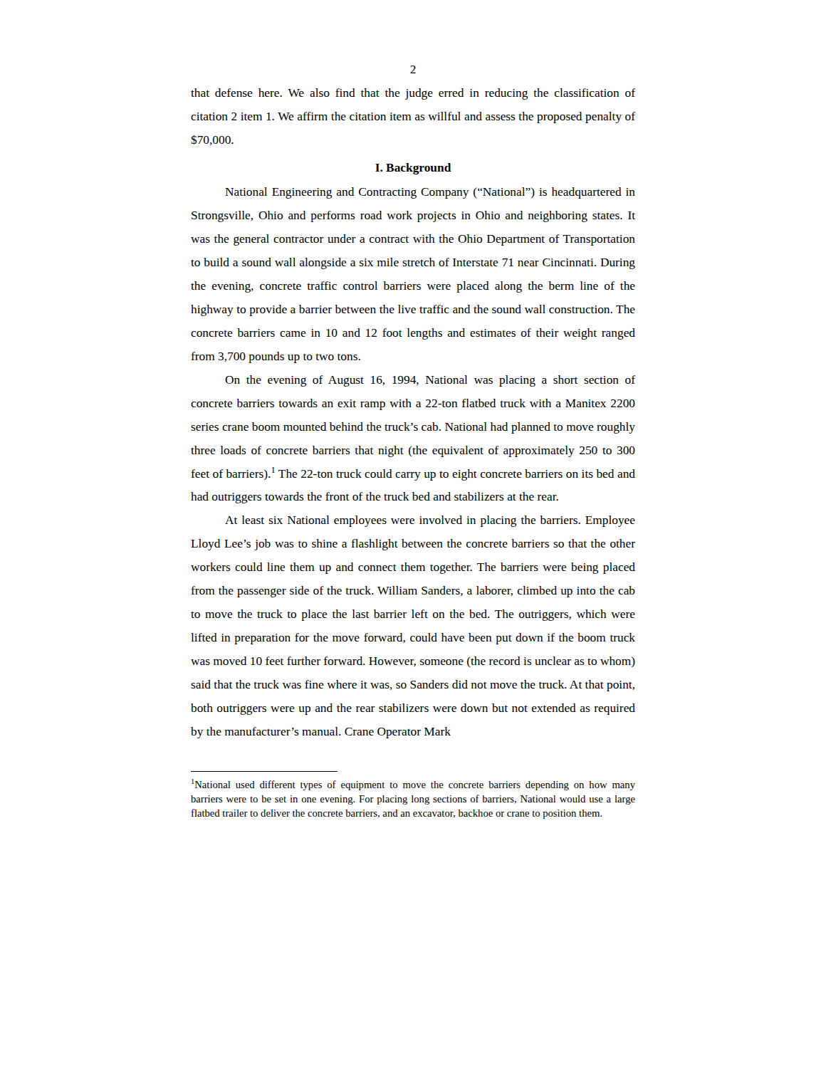2
that defense here. We also find that the judge erred in reducing the classification of citation 2 item 1. We affirm the citation item as willful and assess the proposed penalty of $70,000.
I. Background
National Engineering and Contracting Company (“National”) is headquartered in Strongsville, Ohio and performs road work projects in Ohio and neighboring states. It was the general contractor under a contract with the Ohio Department of Transportation to build a sound wall alongside a six mile stretch of Interstate 71 near Cincinnati. During the evening, concrete traffic control barriers were placed along the berm line of the highway to provide a barrier between the live traffic and the sound wall construction. The concrete barriers came in 10 and 12 foot lengths and estimates of their weight ranged from 3,700 pounds up to two tons.
On the evening of August 16, 1994, National was placing a short section of concrete barriers towards an exit ramp with a 22-ton flatbed truck with a Manitex 2200 series crane boom mounted behind the truck’s cab. National had planned to move roughly three loads of concrete barriers that night (the equivalent of approximately 250 to 300 feet of barriers).1 The 22-ton truck could carry up to eight concrete barriers on its bed and had outriggers towards the front of the truck bed and stabilizers at the rear.
At least six National employees were involved in placing the barriers. Employee Lloyd Lee’s job was to shine a flashlight between the concrete barriers so that the other workers could line them up and connect them together. The barriers were being placed from the passenger side of the truck. William Sanders, a laborer, climbed up into the cab to move the truck to place the last barrier left on the bed. The outriggers, which were lifted in preparation for the move forward, could have been put down if the boom truck was moved 10 feet further forward. However, someone (the record is unclear as to whom) said that the truck was fine where it was, so Sanders did not move the truck. At that point, both outriggers were up and the rear stabilizers were down but not extended as required by the manufacturer’s manual. Crane Operator Mark
1 National used different types of equipment to move the concrete barriers depending on how many barriers were to be set in one evening. For placing long sections of barriers, National would use a large flatbed trailer to deliver the concrete barriers, and an excavator, backhoe or crane to position them.